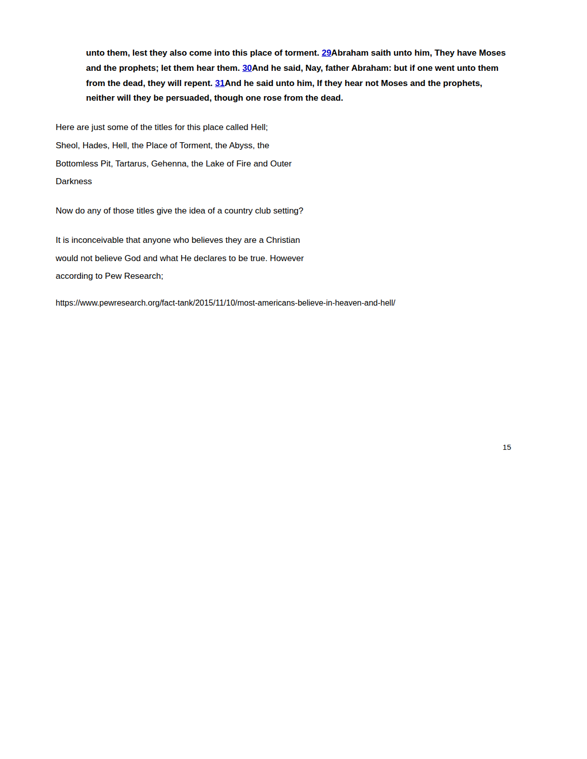unto them, lest they also come into this place of torment. 29 Abraham saith unto him, They have Moses and the prophets; let them hear them. 30 And he said, Nay, father Abraham: but if one went unto them from the dead, they will repent. 31 And he said unto him, If they hear not Moses and the prophets, neither will they be persuaded, though one rose from the dead.
Here are just some of the titles for this place called Hell;
Sheol, Hades, Hell, the Place of Torment, the Abyss, the
Bottomless Pit, Tartarus, Gehenna, the Lake of Fire and Outer
Darkness
Now do any of those titles give the idea of a country club setting?
It is inconceivable that anyone who believes they are a Christian
would not believe God and what He declares to be true. However
according to Pew Research;
https://www.pewresearch.org/fact-tank/2015/11/10/most-americans-believe-in-heaven-and-hell/
15